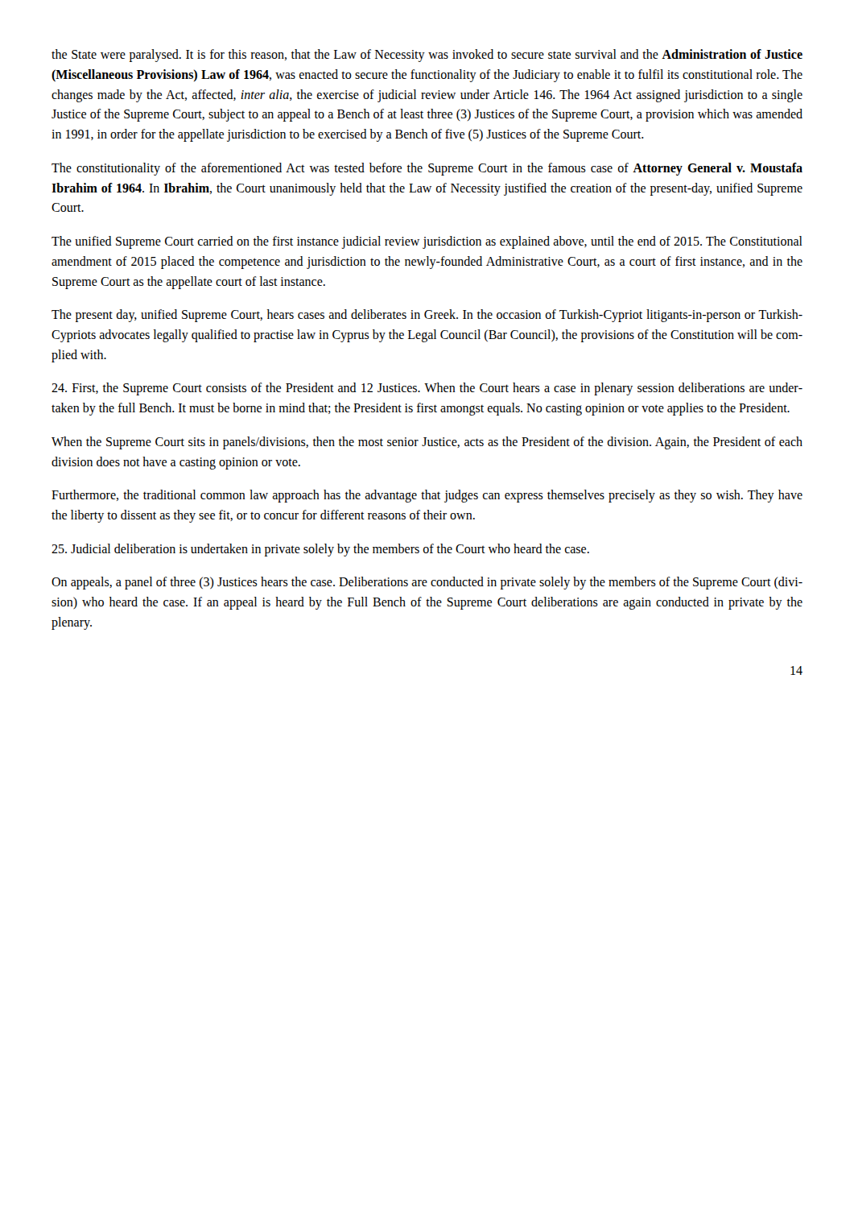the State were paralysed. It is for this reason, that the Law of Necessity was invoked to secure state survival and the Administration of Justice (Miscellaneous Provisions) Law of 1964, was enacted to secure the functionality of the Judiciary to enable it to fulfil its constitutional role. The changes made by the Act, affected, inter alia, the exercise of judicial review under Article 146. The 1964 Act assigned jurisdiction to a single Justice of the Supreme Court, subject to an appeal to a Bench of at least three (3) Justices of the Supreme Court, a provision which was amended in 1991, in order for the appellate jurisdiction to be exercised by a Bench of five (5) Justices of the Supreme Court.
The constitutionality of the aforementioned Act was tested before the Supreme Court in the famous case of Attorney General v. Moustafa Ibrahim of 1964. In Ibrahim, the Court unanimously held that the Law of Necessity justified the creation of the present-day, unified Supreme Court.
The unified Supreme Court carried on the first instance judicial review jurisdiction as explained above, until the end of 2015. The Constitutional amendment of 2015 placed the competence and jurisdiction to the newly-founded Administrative Court, as a court of first instance, and in the Supreme Court as the appellate court of last instance.
The present day, unified Supreme Court, hears cases and deliberates in Greek. In the occasion of Turkish-Cypriot litigants-in-person or Turkish-Cypriots advocates legally qualified to practise law in Cyprus by the Legal Council (Bar Council), the provisions of the Constitution will be complied with.
24. First, the Supreme Court consists of the President and 12 Justices. When the Court hears a case in plenary session deliberations are undertaken by the full Bench. It must be borne in mind that; the President is first amongst equals. No casting opinion or vote applies to the President.
When the Supreme Court sits in panels/divisions, then the most senior Justice, acts as the President of the division. Again, the President of each division does not have a casting opinion or vote.
Furthermore, the traditional common law approach has the advantage that judges can express themselves precisely as they so wish. They have the liberty to dissent as they see fit, or to concur for different reasons of their own.
25. Judicial deliberation is undertaken in private solely by the members of the Court who heard the case.
On appeals, a panel of three (3) Justices hears the case. Deliberations are conducted in private solely by the members of the Supreme Court (division) who heard the case. If an appeal is heard by the Full Bench of the Supreme Court deliberations are again conducted in private by the plenary.
14